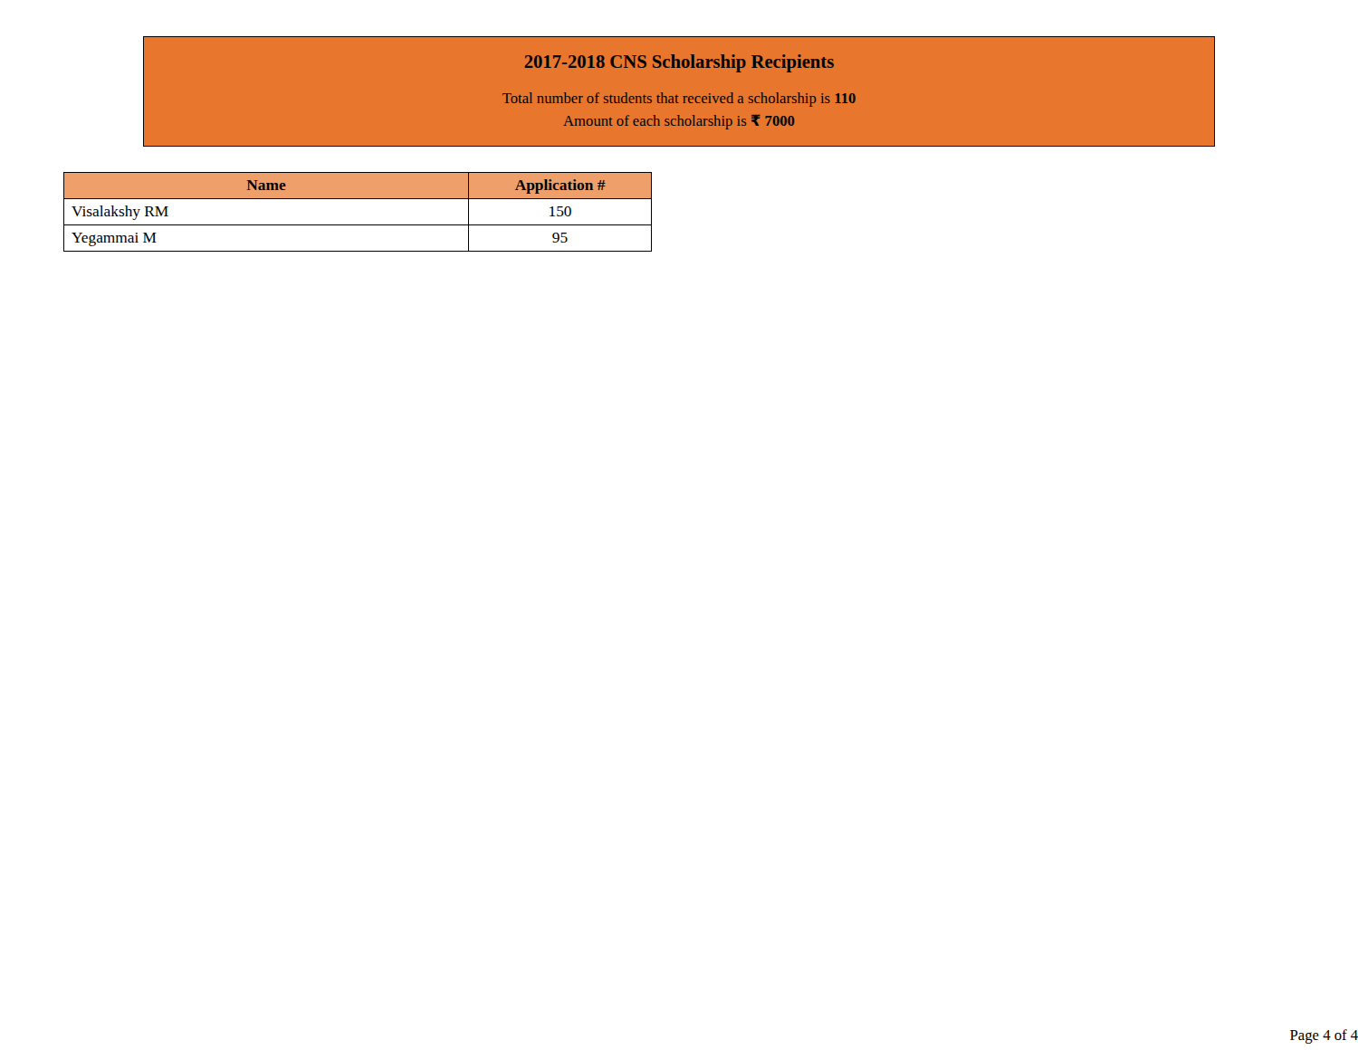2017-2018 CNS Scholarship Recipients
Total number of students that received a scholarship is 110
Amount of each scholarship is ₹ 7000
| Name | Application # |
| --- | --- |
| Visalakshy RM | 150 |
| Yegammai M | 95 |
Page 4 of 4